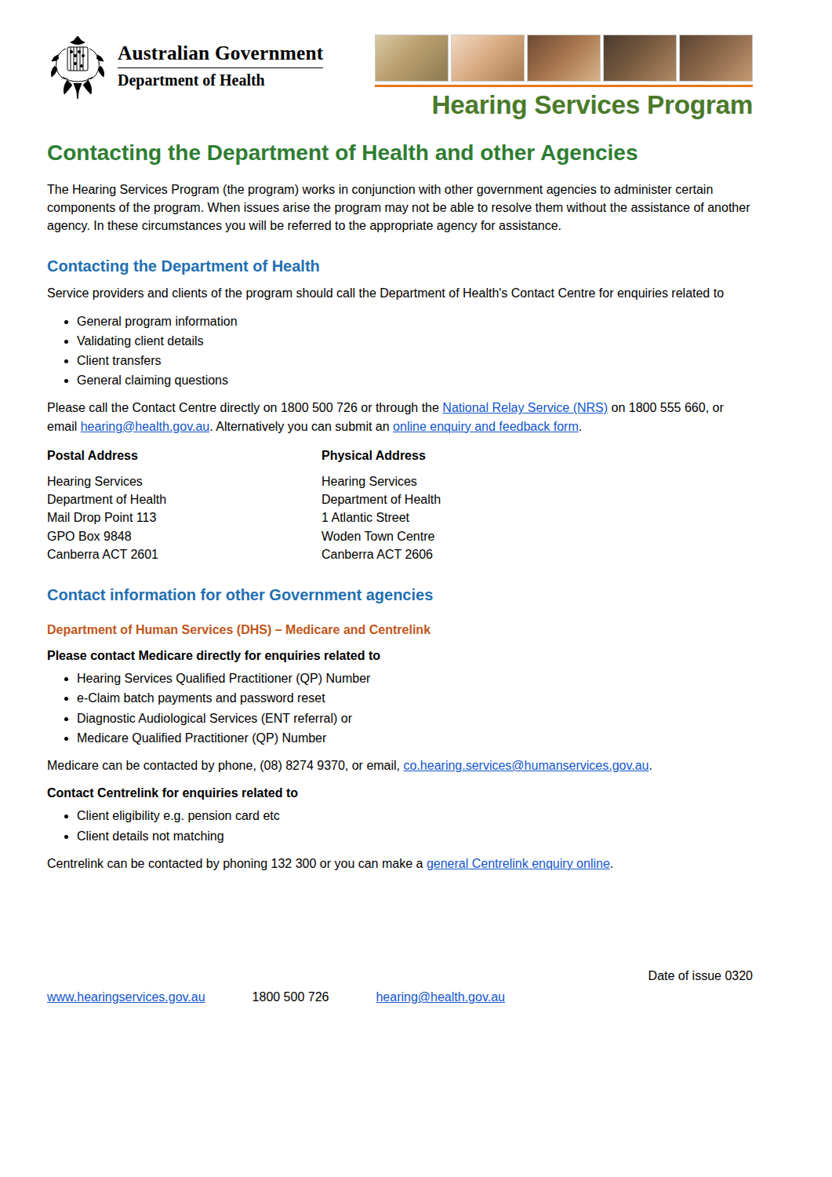Australian Government
Department of Health
Hearing Services Program
Contacting the Department of Health and other Agencies
The Hearing Services Program (the program) works in conjunction with other government agencies to administer certain components of the program. When issues arise the program may not be able to resolve them without the assistance of another agency. In these circumstances you will be referred to the appropriate agency for assistance.
Contacting the Department of Health
Service providers and clients of the program should call the Department of Health's Contact Centre for enquiries related to
General program information
Validating client details
Client transfers
General claiming questions
Please call the Contact Centre directly on 1800 500 726 or through the National Relay Service (NRS) on 1800 555 660, or email hearing@health.gov.au. Alternatively you can submit an online enquiry and feedback form.
Postal Address
Hearing Services
Department of Health
Mail Drop Point 113
GPO Box 9848
Canberra ACT 2601
Physical Address
Hearing Services
Department of Health
1 Atlantic Street
Woden Town Centre
Canberra ACT 2606
Contact information for other Government agencies
Department of Human Services (DHS) – Medicare and Centrelink
Please contact Medicare directly for enquiries related to
Hearing Services Qualified Practitioner (QP) Number
e-Claim batch payments and password reset
Diagnostic Audiological Services (ENT referral) or
Medicare Qualified Practitioner (QP) Number
Medicare can be contacted by phone, (08) 8274 9370, or email, co.hearing.services@humanservices.gov.au.
Contact Centrelink for enquiries related to
Client eligibility e.g. pension card etc
Client details not matching
Centrelink can be contacted by phoning 132 300 or you can make a general Centrelink enquiry online.
Date of issue 0320
www.hearingservices.gov.au 1800 500 726 hearing@health.gov.au